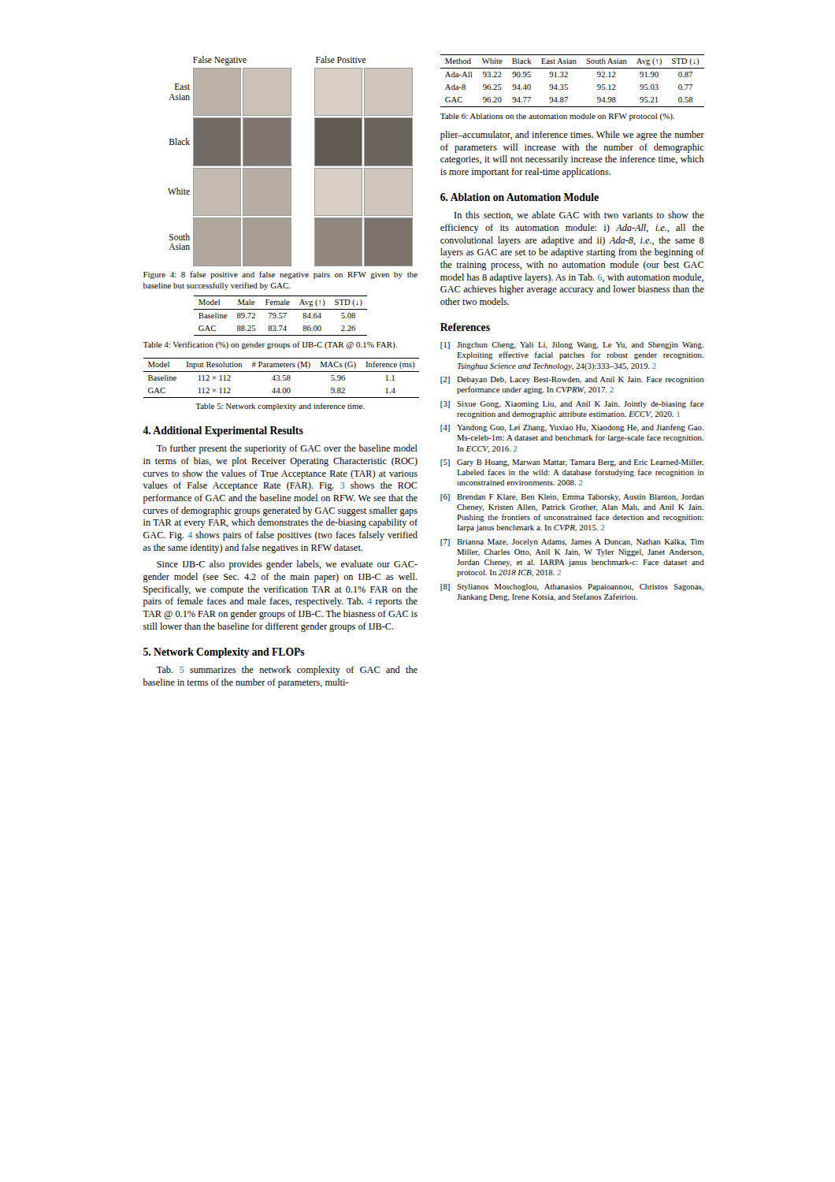False Negative False Positive
East
Asian
Black
White
South
Asian
Figure 4: 8 false positive and false negative pairs on RFW given by the baseline but successfully verified by GAC.
| Model | Male | Female | Avg (↑) | STD (↓) |
| --- | --- | --- | --- | --- |
| Baseline | 89.72 | 79.57 | 84.64 | 5.08 |
| GAC | 88.25 | 83.74 | 86.00 | 2.26 |
Table 4: Verification (%) on gender groups of IJB-C (TAR @ 0.1% FAR).
| Model | Input Resolution | # Parameters (M) | MACs (G) | Inference (ms) |
| --- | --- | --- | --- | --- |
| Baseline | 112 × 112 | 43.58 | 5.96 | 1.1 |
| GAC | 112 × 112 | 44.00 | 9.82 | 1.4 |
Table 5: Network complexity and inference time.
4. Additional Experimental Results
To further present the superiority of GAC over the baseline model in terms of bias, we plot Receiver Operating Characteristic (ROC) curves to show the values of True Acceptance Rate (TAR) at various values of False Acceptance Rate (FAR). Fig. 3 shows the ROC performance of GAC and the baseline model on RFW. We see that the curves of demographic groups generated by GAC suggest smaller gaps in TAR at every FAR, which demonstrates the de-biasing capability of GAC. Fig. 4 shows pairs of false positives (two faces falsely verified as the same identity) and false negatives in RFW dataset.
Since IJB-C also provides gender labels, we evaluate our GAC-gender model (see Sec. 4.2 of the main paper) on IJB-C as well. Specifically, we compute the verification TAR at 0.1% FAR on the pairs of female faces and male faces, respectively. Tab. 4 reports the TAR @ 0.1% FAR on gender groups of IJB-C. The biasness of GAC is still lower than the baseline for different gender groups of IJB-C.
5. Network Complexity and FLOPs
Tab. 5 summarizes the network complexity of GAC and the baseline in terms of the number of parameters, multi-
| Method | White | Black | East Asian | South Asian | Avg (↑) | STD (↓) |
| --- | --- | --- | --- | --- | --- | --- |
| Ada-All | 93.22 | 90.95 | 91.32 | 92.12 | 91.90 | 0.87 |
| Ada-8 | 96.25 | 94.40 | 94.35 | 95.12 | 95.03 | 0.77 |
| GAC | 96.20 | 94.77 | 94.87 | 94.98 | 95.21 | 0.58 |
Table 6: Ablations on the automation module on RFW protocol (%).
plier–accumulator, and inference times. While we agree the number of parameters will increase with the number of demographic categories, it will not necessarily increase the inference time, which is more important for real-time applications.
6. Ablation on Automation Module
In this section, we ablate GAC with two variants to show the efficiency of its automation module: i) Ada-All, i.e., all the convolutional layers are adaptive and ii) Ada-8, i.e., the same 8 layers as GAC are set to be adaptive starting from the beginning of the training process, with no automation module (our best GAC model has 8 adaptive layers). As in Tab. 6, with automation module, GAC achieves higher average accuracy and lower biasness than the other two models.
References
Jingchun Cheng, Yali Li, Jilong Wang, Le Yu, and Shengjin Wang. Exploiting effective facial patches for robust gender recognition. Tsinghua Science and Technology, 24(3):333–345, 2019. 2
Debayan Deb, Lacey Best-Rowden, and Anil K Jain. Face recognition performance under aging. In CVPRW, 2017. 2
Sixue Gong, Xiaoming Liu, and Anil K Jain. Jointly de-biasing face recognition and demographic attribute estimation. ECCV, 2020. 1
Yandong Guo, Lei Zhang, Yuxiao Hu, Xiaodong He, and Jianfeng Gao. Ms-celeb-1m: A dataset and benchmark for large-scale face recognition. In ECCV, 2016. 2
Gary B Huang, Marwan Mattar, Tamara Berg, and Eric Learned-Miller. Labeled faces in the wild: A database forstudying face recognition in unconstrained environments. 2008. 2
Brendan F Klare, Ben Klein, Emma Taborsky, Austin Blanton, Jordan Cheney, Kristen Allen, Patrick Grother, Alan Mah, and Anil K Jain. Pushing the frontiers of unconstrained face detection and recognition: Iarpa janus benchmark a. In CVPR, 2015. 2
Brianna Maze, Jocelyn Adams, James A Duncan, Nathan Kalka, Tim Miller, Charles Otto, Anil K Jain, W Tyler Niggel, Janet Anderson, Jordan Cheney, et al. IARPA janus benchmark-c: Face dataset and protocol. In 2018 ICB, 2018. 2
Stylianos Moschoglou, Athanasios Papaioannou, Christos Sagonas, Jiankang Deng, Irene Kotsia, and Stefanos Zafeiriou.